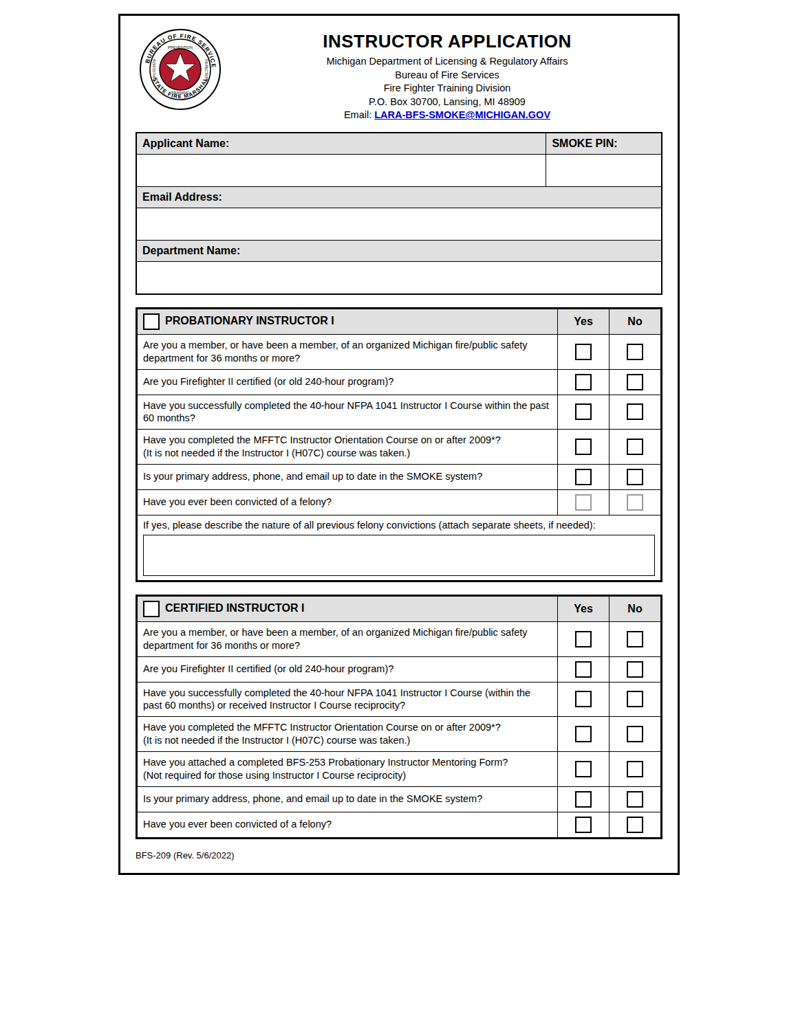BUREAU OF FIRE SERVICES STATE FIRE MARSHAL PREVENTION PLAN REVIEW INSPECTIONS TRAINING
INSTRUCTOR APPLICATION
Michigan Department of Licensing & Regulatory Affairs
Bureau of Fire Services
Fire Fighter Training Division
P.O. Box 30700, Lansing, MI 48909
Email: LARA-BFS-SMOKE@MICHIGAN.GOV
| Applicant Name: | SMOKE PIN: |
| Email Address: |
| Department Name: |
| PROBATIONARY INSTRUCTOR I | Yes | No |
| --- | --- | --- |
| Are you a member, or have been a member, of an organized Michigan fire/public safety department for 36 months or more? | | |
| Are you Firefighter II certified (or old 240-hour program)? | | |
| Have you successfully completed the 40-hour NFPA 1041 Instructor I Course within the past 60 months? | | |
| Have you completed the MFFTC Instructor Orientation Course on or after 2009*? (It is not needed if the Instructor I (H07C) course was taken.) | | |
| Is your primary address, phone, and email up to date in the SMOKE system? | | |
| Have you ever been convicted of a felony? | | |
| If yes, please describe the nature of all previous felony convictions (attach separate sheets, if needed): |
| CERTIFIED INSTRUCTOR I | Yes | No |
| --- | --- | --- |
| Are you a member, or have been a member, of an organized Michigan fire/public safety department for 36 months or more? | | |
| Are you Firefighter II certified (or old 240-hour program)? | | |
| Have you successfully completed the 40-hour NFPA 1041 Instructor I Course (within the past 60 months) or received Instructor I Course reciprocity? | | |
| Have you completed the MFFTC Instructor Orientation Course on or after 2009*? (It is not needed if the Instructor I (H07C) course was taken.) | | |
| Have you attached a completed BFS-253 Probationary Instructor Mentoring Form? (Not required for those using Instructor I Course reciprocity) | | |
| Is your primary address, phone, and email up to date in the SMOKE system? | | |
| Have you ever been convicted of a felony? | | |
BFS-209 (Rev. 5/6/2022)